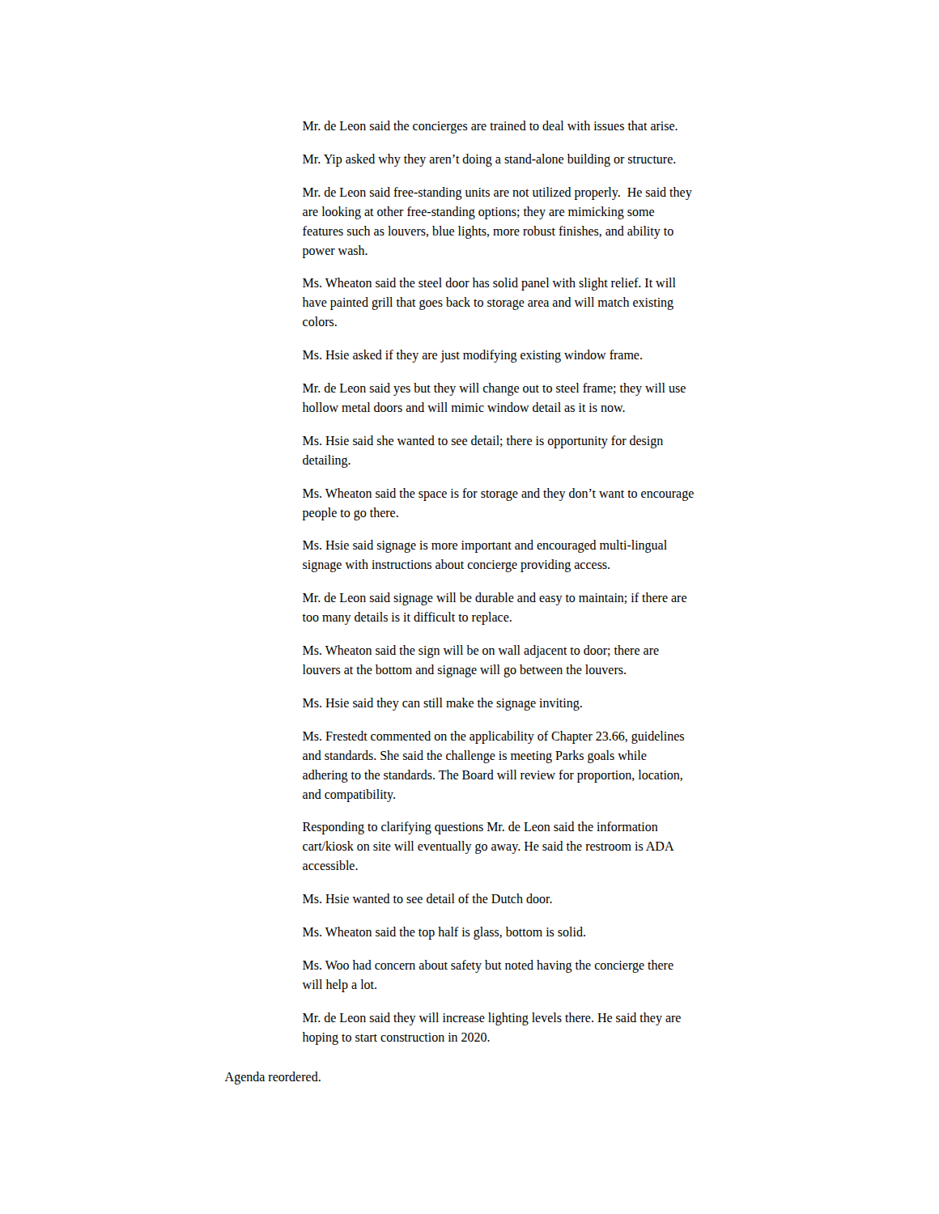Mr. de Leon said the concierges are trained to deal with issues that arise.
Mr. Yip asked why they aren’t doing a stand-alone building or structure.
Mr. de Leon said free-standing units are not utilized properly. He said they are looking at other free-standing options; they are mimicking some features such as louvers, blue lights, more robust finishes, and ability to power wash.
Ms. Wheaton said the steel door has solid panel with slight relief. It will have painted grill that goes back to storage area and will match existing colors.
Ms. Hsie asked if they are just modifying existing window frame.
Mr. de Leon said yes but they will change out to steel frame; they will use hollow metal doors and will mimic window detail as it is now.
Ms. Hsie said she wanted to see detail; there is opportunity for design detailing.
Ms. Wheaton said the space is for storage and they don’t want to encourage people to go there.
Ms. Hsie said signage is more important and encouraged multi-lingual signage with instructions about concierge providing access.
Mr. de Leon said signage will be durable and easy to maintain; if there are too many details is it difficult to replace.
Ms. Wheaton said the sign will be on wall adjacent to door; there are louvers at the bottom and signage will go between the louvers.
Ms. Hsie said they can still make the signage inviting.
Ms. Frestedt commented on the applicability of Chapter 23.66, guidelines and standards. She said the challenge is meeting Parks goals while adhering to the standards. The Board will review for proportion, location, and compatibility.
Responding to clarifying questions Mr. de Leon said the information cart/kiosk on site will eventually go away. He said the restroom is ADA accessible.
Ms. Hsie wanted to see detail of the Dutch door.
Ms. Wheaton said the top half is glass, bottom is solid.
Ms. Woo had concern about safety but noted having the concierge there will help a lot.
Mr. de Leon said they will increase lighting levels there. He said they are hoping to start construction in 2020.
Agenda reordered.